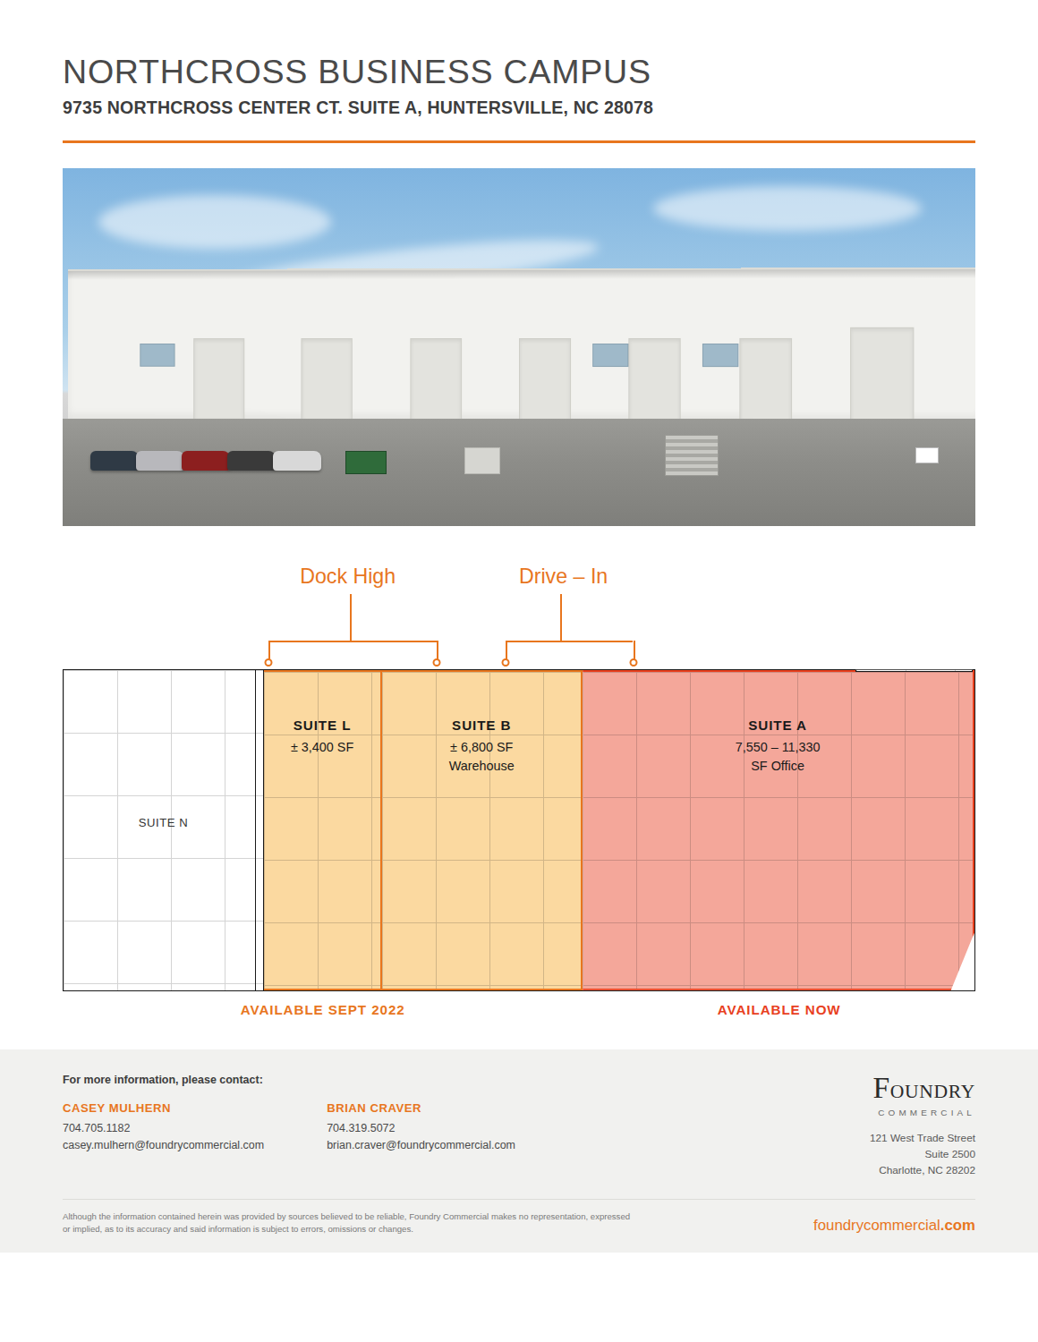Northcross Business Campus
9735 Northcross Center Ct. Suite A, Huntersville, NC 28078
Dock High Drive – In
SUITE N
SUITE L
± 3,400 SF
SUITE B
± 6,800 SF
Warehouse
SUITE A
7,550 – 11,330
SF Office
AVAILABLE SEPT 2022
AVAILABLE NOW
For more information, please contact:
Casey Mulhern
704.705.1182
casey.mulhern@foundrycommercial.com
Brian Craver
704.319.5072
brian.craver@foundrycommercial.com
FOUNDRY
Commercial
121 West Trade Street
Suite 2500
Charlotte, NC 28202
Although the information contained herein was provided by sources believed to be reliable, Foundry Commercial makes no representation, expressed or implied, as to its accuracy and said information is subject to errors, omissions or changes.
foundrycommercial.com